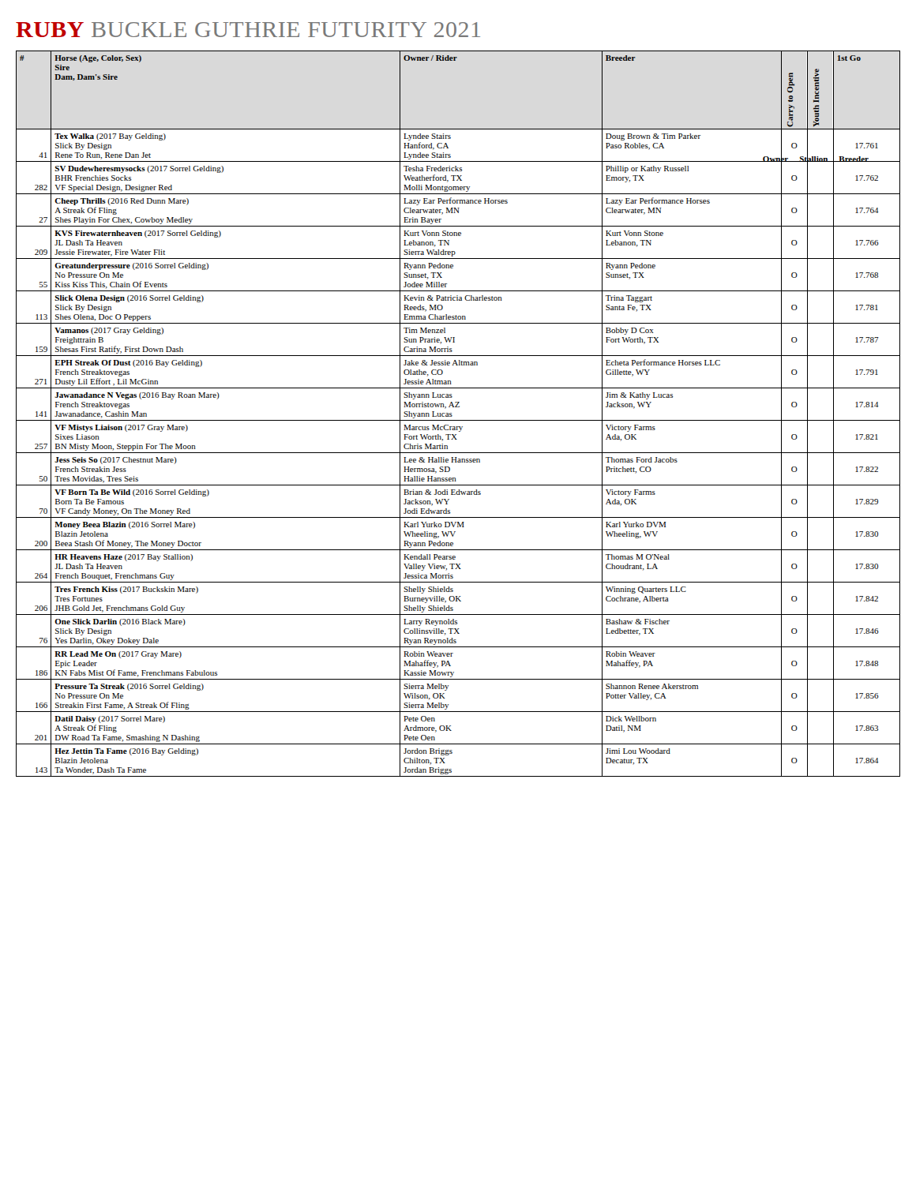RUBY BUCKLE GUTHRIE FUTURITY 2021
Owner Stallion Breeder
| # | Horse (Age, Color, Sex) Sire Dam, Dam's Sire | Owner / Rider | Breeder | Carry to Open | Youth Incentive | 1st Go |
| --- | --- | --- | --- | --- | --- | --- |
| 41 | Tex Walka (2017 Bay Gelding) Slick By Design Rene To Run, Rene Dan Jet | Lyndee Stairs Hanford, CA Lyndee Stairs | Doug Brown & Tim Parker Paso Robles, CA | O | | 17.761 |
| 282 | SV Dudewheresmysocks (2017 Sorrel Gelding) BHR Frenchies Socks VF Special Design, Designer Red | Tesha Fredericks Weatherford, TX Molli Montgomery | Phillip or Kathy Russell Emory, TX | O | | 17.762 |
| 27 | Cheep Thrills (2016 Red Dunn Mare) A Streak Of Fling Shes Playin For Chex, Cowboy Medley | Lazy Ear Performance Horses Clearwater, MN Erin Bayer | Lazy Ear Performance Horses Clearwater, MN | O | | 17.764 |
| 209 | KVS Firewaternheaven (2017 Sorrel Gelding) JL Dash Ta Heaven Jessie Firewater, Fire Water Flit | Kurt Vonn Stone Lebanon, TN Sierra Waldrep | Kurt Vonn Stone Lebanon, TN | O | | 17.766 |
| 55 | Greatunderpressure (2016 Sorrel Gelding) No Pressure On Me Kiss Kiss This, Chain Of Events | Ryann Pedone Sunset, TX Jodee Miller | Ryann Pedone Sunset, TX | O | | 17.768 |
| 113 | Slick Olena Design (2016 Sorrel Gelding) Slick By Design Shes Olena, Doc O Peppers | Kevin & Patricia Charleston Reeds, MO Emma Charleston | Trina Taggart Santa Fe, TX | O | | 17.781 |
| 159 | Vamanos (2017 Gray Gelding) Freighttrain B Shesas First Ratify, First Down Dash | Tim Menzel Sun Prarie, WI Carina Morris | Bobby D Cox Fort Worth, TX | O | | 17.787 |
| 271 | EPH Streak Of Dust (2016 Bay Gelding) French Streaktovegas Dusty Lil Effort , Lil McGinn | Jake & Jessie Altman Olathe, CO Jessie Altman | Echeta Performance Horses LLC Gillette, WY | O | | 17.791 |
| 141 | Jawanadance N Vegas (2016 Bay Roan Mare) French Streaktovegas Jawanadance, Cashin Man | Shyann Lucas Morristown, AZ Shyann Lucas | Jim & Kathy Lucas Jackson, WY | O | | 17.814 |
| 257 | VF Mistys Liaison (2017 Gray Mare) Sixes Liason BN Misty Moon, Steppin For The Moon | Marcus McCrary Fort Worth, TX Chris Martin | Victory Farms Ada, OK | O | | 17.821 |
| 50 | Jess Seis So (2017 Chestnut Mare) French Streakin Jess Tres Movidas, Tres Seis | Lee & Hallie Hanssen Hermosa, SD Hallie Hanssen | Thomas Ford Jacobs Pritchett, CO | O | | 17.822 |
| 70 | VF Born Ta Be Wild (2016 Sorrel Gelding) Born Ta Be Famous VF Candy Money, On The Money Red | Brian & Jodi Edwards Jackson, WY Jodi Edwards | Victory Farms Ada, OK | O | | 17.829 |
| 200 | Money Beea Blazin (2016 Sorrel Mare) Blazin Jetolena Beea Stash Of Money, The Money Doctor | Karl Yurko DVM Wheeling, WV Ryann Pedone | Karl Yurko DVM Wheeling, WV | O | | 17.830 |
| 264 | HR Heavens Haze (2017 Bay Stallion) JL Dash Ta Heaven French Bouquet, Frenchmans Guy | Kendall Pearse Valley View, TX Jessica Morris | Thomas M O'Neal Choudrant, LA | O | | 17.830 |
| 206 | Tres French Kiss (2017 Buckskin Mare) Tres Fortunes JHB Gold Jet, Frenchmans Gold Guy | Shelly Shields Burneyville, OK Shelly Shields | Winning Quarters LLC Cochrane, Alberta | O | | 17.842 |
| 76 | One Slick Darlin (2016 Black Mare) Slick By Design Yes Darlin, Okey Dokey Dale | Larry Reynolds Collinsville, TX Ryan Reynolds | Bashaw & Fischer Ledbetter, TX | O | | 17.846 |
| 186 | RR Lead Me On (2017 Gray Mare) Epic Leader KN Fabs Mist Of Fame, Frenchmans Fabulous | Robin Weaver Mahaffey, PA Kassie Mowry | Robin Weaver Mahaffey, PA | O | | 17.848 |
| 166 | Pressure Ta Streak (2016 Sorrel Gelding) No Pressure On Me Streakin First Fame, A Streak Of Fling | Sierra Melby Wilson, OK Sierra Melby | Shannon Renee Akerstrom Potter Valley, CA | O | | 17.856 |
| 201 | Datil Daisy (2017 Sorrel Mare) A Streak Of Fling DW Road Ta Fame, Smashing N Dashing | Pete Oen Ardmore, OK Pete Oen | Dick Wellborn Datil, NM | O | | 17.863 |
| 143 | Hez Jettin Ta Fame (2016 Bay Gelding) Blazin Jetolena Ta Wonder, Dash Ta Fame | Jordon Briggs Chilton, TX Jordan Briggs | Jimi Lou Woodard Decatur, TX | O | | 17.864 |